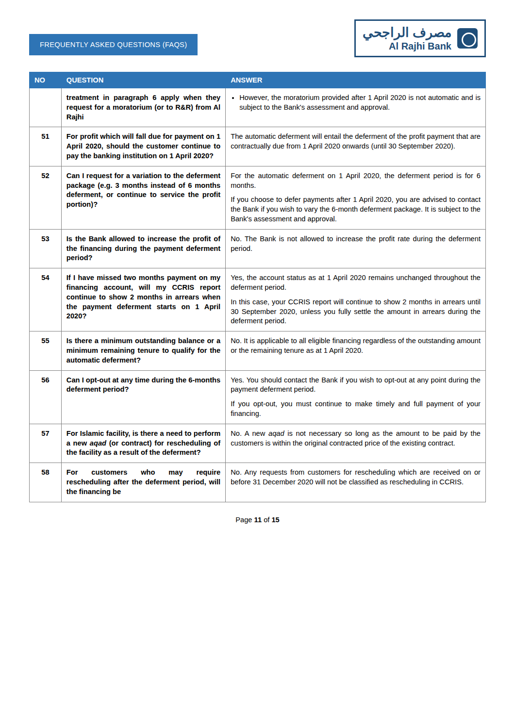FREQUENTLY ASKED QUESTIONS (FAQS)
مصرف الراجحي
Al Rajhi Bank
| NO | QUESTION | ANSWER |
| --- | --- | --- |
| | treatment in paragraph 6 apply when they request for a moratorium (or to R&R) from Al Rajhi | However, the moratorium provided after 1 April 2020 is not automatic and is subject to the Bank's assessment and approval. |
| 51 | For profit which will fall due for payment on 1 April 2020, should the customer continue to pay the banking institution on 1 April 2020? | The automatic deferment will entail the deferment of the profit payment that are contractually due from 1 April 2020 onwards (until 30 September 2020). |
| 52 | Can I request for a variation to the deferment package (e.g. 3 months instead of 6 months deferment, or continue to service the profit portion)? | For the automatic deferment on 1 April 2020, the deferment period is for 6 months. If you choose to defer payments after 1 April 2020, you are advised to contact the Bank if you wish to vary the 6-month deferment package. It is subject to the Bank's assessment and approval. |
| 53 | Is the Bank allowed to increase the profit of the financing during the payment deferment period? | No. The Bank is not allowed to increase the profit rate during the deferment period. |
| 54 | If I have missed two months payment on my financing account, will my CCRIS report continue to show 2 months in arrears when the payment deferment starts on 1 April 2020? | Yes, the account status as at 1 April 2020 remains unchanged throughout the deferment period. In this case, your CCRIS report will continue to show 2 months in arrears until 30 September 2020, unless you fully settle the amount in arrears during the deferment period. |
| 55 | Is there a minimum outstanding balance or a minimum remaining tenure to qualify for the automatic deferment? | No. It is applicable to all eligible financing regardless of the outstanding amount or the remaining tenure as at 1 April 2020. |
| 56 | Can I opt-out at any time during the 6-months deferment period? | Yes. You should contact the Bank if you wish to opt-out at any point during the payment deferment period. If you opt-out, you must continue to make timely and full payment of your financing. |
| 57 | For Islamic facility, is there a need to perform a new aqad (or contract) for rescheduling of the facility as a result of the deferment? | No. A new aqad is not necessary so long as the amount to be paid by the customers is within the original contracted price of the existing contract. |
| 58 | For customers who may require rescheduling after the deferment period, will the financing be | No. Any requests from customers for rescheduling which are received on or before 31 December 2020 will not be classified as rescheduling in CCRIS. |
Page 11 of 15